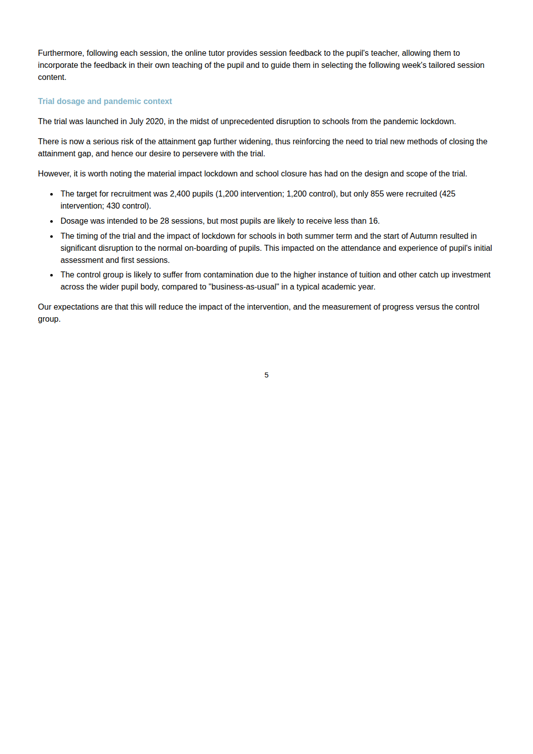Furthermore, following each session, the online tutor provides session feedback to the pupil's teacher, allowing them to incorporate the feedback in their own teaching of the pupil and to guide them in selecting the following week's tailored session content.
Trial dosage and pandemic context
The trial was launched in July 2020, in the midst of unprecedented disruption to schools from the pandemic lockdown.
There is now a serious risk of the attainment gap further widening, thus reinforcing the need to trial new methods of closing the attainment gap, and hence our desire to persevere with the trial.
However, it is worth noting the material impact lockdown and school closure has had on the design and scope of the trial.
The target for recruitment was 2,400 pupils (1,200 intervention; 1,200 control), but only 855 were recruited (425 intervention; 430 control).
Dosage was intended to be 28 sessions, but most pupils are likely to receive less than 16.
The timing of the trial and the impact of lockdown for schools in both summer term and the start of Autumn resulted in significant disruption to the normal on-boarding of pupils. This impacted on the attendance and experience of pupil's initial assessment and first sessions.
The control group is likely to suffer from contamination due to the higher instance of tuition and other catch up investment across the wider pupil body, compared to "business-as-usual" in a typical academic year.
Our expectations are that this will reduce the impact of the intervention, and the measurement of progress versus the control group.
5